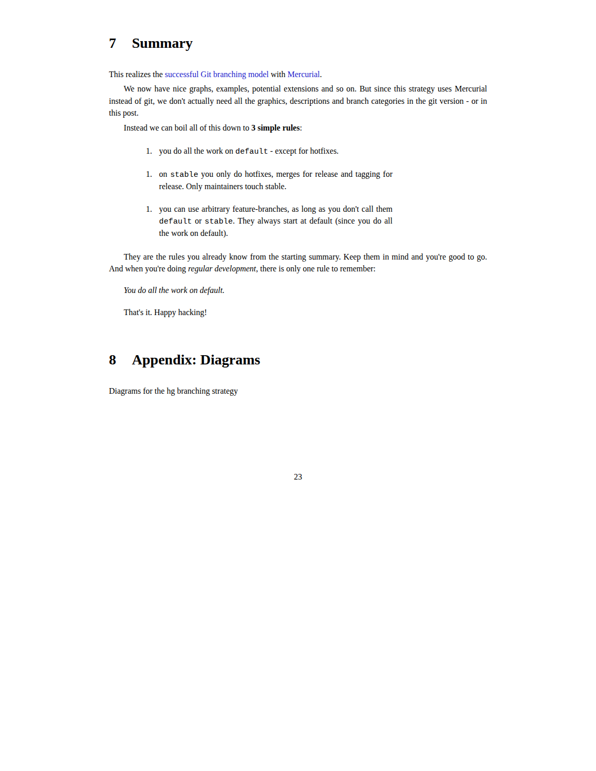7 Summary
This realizes the successful Git branching model with Mercurial.
We now have nice graphs, examples, potential extensions and so on. But since this strategy uses Mercurial instead of git, we don't actually need all the graphics, descriptions and branch categories in the git version - or in this post.
Instead we can boil all of this down to 3 simple rules:
you do all the work on default - except for hotfixes.
on stable you only do hotfixes, merges for release and tagging for release. Only maintainers touch stable.
you can use arbitrary feature-branches, as long as you don't call them default or stable. They always start at default (since you do all the work on default).
They are the rules you already know from the starting summary. Keep them in mind and you're good to go. And when you're doing regular development, there is only one rule to remember:
You do all the work on default.
That's it. Happy hacking!
8 Appendix: Diagrams
Diagrams for the hg branching strategy
23